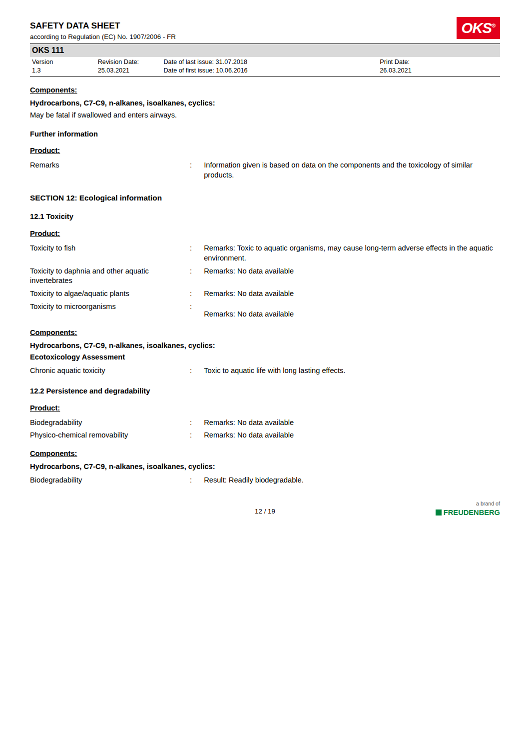SAFETY DATA SHEET
according to Regulation (EC) No. 1907/2006 - FR
OKS®
OKS 111
| Version 1.3 | Revision Date: 25.03.2021 | Date of last issue: 31.07.2018 Date of first issue: 10.06.2016 | Print Date: 26.03.2021 |
Components:
Hydrocarbons, C7-C9, n-alkanes, isoalkanes, cyclics:
May be fatal if swallowed and enters airways.
Further information
Product:
| Remarks | : | Information given is based on data on the components and the toxicology of similar products. |
SECTION 12: Ecological information
12.1 Toxicity
Product:
| Toxicity to fish | : | Remarks: Toxic to aquatic organisms, may cause long-term adverse effects in the aquatic environment. |
| Toxicity to daphnia and other aquatic invertebrates | : | Remarks: No data available |
| Toxicity to algae/aquatic plants | : | Remarks: No data available |
| Toxicity to microorganisms | : | Remarks: No data available |
Components:
Hydrocarbons, C7-C9, n-alkanes, isoalkanes, cyclics:
Ecotoxicology Assessment
| Chronic aquatic toxicity | : | Toxic to aquatic life with long lasting effects. |
12.2 Persistence and degradability
Product:
| Biodegradability | : | Remarks: No data available |
| Physico-chemical removability | : | Remarks: No data available |
Components:
Hydrocarbons, C7-C9, n-alkanes, isoalkanes, cyclics:
| Biodegradability | : | Result: Readily biodegradable. |
12 / 19
a brand of
FREUDENBERG